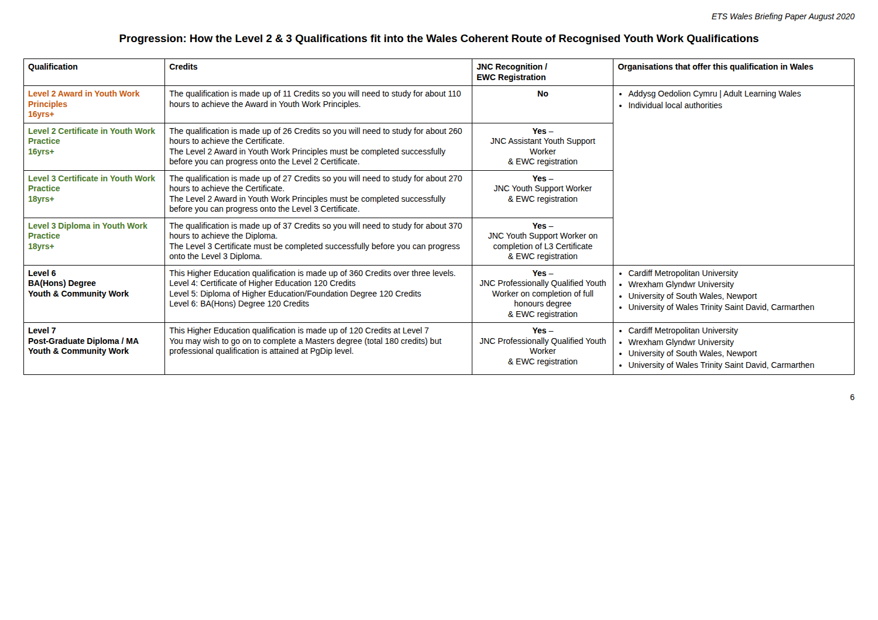ETS Wales Briefing Paper August 2020
Progression: How the Level 2 & 3 Qualifications fit into the Wales Coherent Route of Recognised Youth Work Qualifications
| Qualification | Credits | JNC Recognition / EWC Registration | Organisations that offer this qualification in Wales |
| --- | --- | --- | --- |
| Level 2 Award in Youth Work Principles 16yrs+ | The qualification is made up of 11 Credits so you will need to study for about 110 hours to achieve the Award in Youth Work Principles. | No | Addysg Oedolion Cymru / Adult Learning Wales Individual local authorities |
| Level 2 Certificate in Youth Work Practice 16yrs+ | The qualification is made up of 26 Credits so you will need to study for about 260 hours to achieve the Certificate. The Level 2 Award in Youth Work Principles must be completed successfully before you can progress onto the Level 2 Certificate. | Yes – JNC Assistant Youth Support Worker & EWC registration |
| Level 3 Certificate in Youth Work Practice 18yrs+ | The qualification is made up of 27 Credits so you will need to study for about 270 hours to achieve the Certificate. The Level 2 Award in Youth Work Principles must be completed successfully before you can progress onto the Level 3 Certificate. | Yes – JNC Youth Support Worker & EWC registration |
| Level 3 Diploma in Youth Work Practice 18yrs+ | The qualification is made up of 37 Credits so you will need to study for about 370 hours to achieve the Diploma. The Level 3 Certificate must be completed successfully before you can progress onto the Level 3 Diploma. | Yes – JNC Youth Support Worker on completion of L3 Certificate & EWC registration |
| Level 6 BA(Hons) Degree Youth & Community Work | This Higher Education qualification is made up of 360 Credits over three levels. Level 4: Certificate of Higher Education 120 Credits Level 5: Diploma of Higher Education/Foundation Degree 120 Credits Level 6: BA(Hons) Degree 120 Credits | Yes – JNC Professionally Qualified Youth Worker on completion of full honours degree & EWC registration | Cardiff Metropolitan University Wrexham Glyndwr University University of South Wales, Newport University of Wales Trinity Saint David, Carmarthen |
| Level 7 Post-Graduate Diploma / MA Youth & Community Work | This Higher Education qualification is made up of 120 Credits at Level 7 You may wish to go on to complete a Masters degree (total 180 credits) but professional qualification is attained at PgDip level. | Yes – JNC Professionally Qualified Youth Worker & EWC registration | Cardiff Metropolitan University Wrexham Glyndwr University University of South Wales, Newport University of Wales Trinity Saint David, Carmarthen |
6